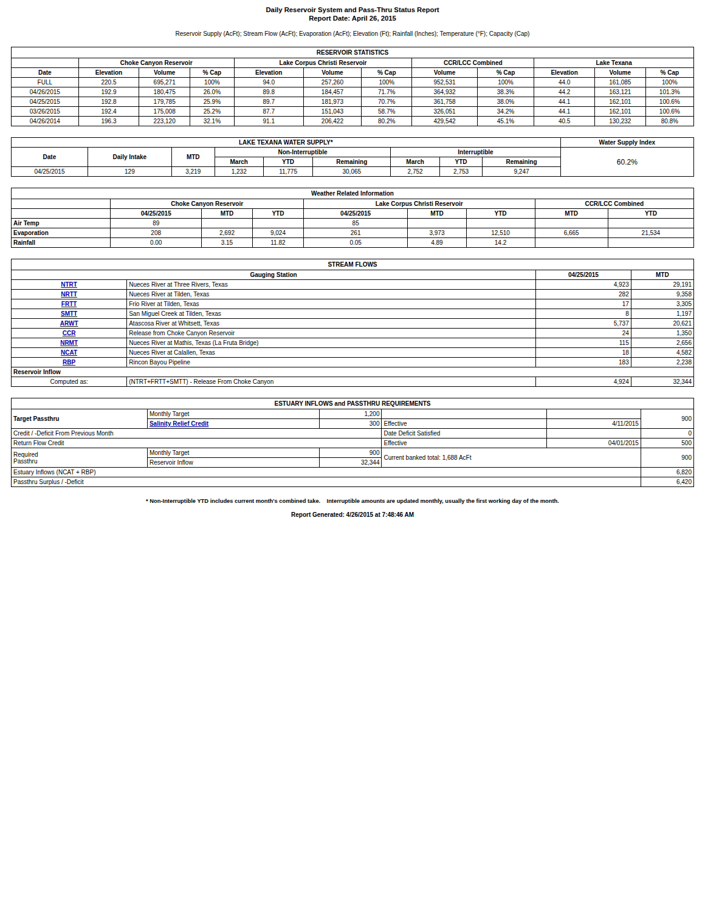Daily Reservoir System and Pass-Thru Status Report
Report Date: April 26, 2015
Reservoir Supply (AcFt); Stream Flow (AcFt); Evaporation (AcFt); Elevation (Ft); Rainfall (Inches); Temperature (°F); Capacity (Cap)
RESERVOIR STATISTICS
| | Choke Canyon Reservoir | Lake Corpus Christi Reservoir | CCR/LCC Combined | Lake Texana |
| --- | --- | --- | --- | --- |
| Date | Elevation | Volume | % Cap | Elevation | Volume | % Cap | Volume | % Cap | Elevation | Volume | % Cap |
| FULL | 220.5 | 695,271 | 100% | 94.0 | 257,260 | 100% | 952,531 | 100% | 44.0 | 161,085 | 100% |
| 04/26/2015 | 192.9 | 180,475 | 26.0% | 89.8 | 184,457 | 71.7% | 364,932 | 38.3% | 44.2 | 163,121 | 101.3% |
| 04/25/2015 | 192.8 | 179,785 | 25.9% | 89.7 | 181,973 | 70.7% | 361,758 | 38.0% | 44.1 | 162,101 | 100.6% |
| 03/26/2015 | 192.4 | 175,008 | 25.2% | 87.7 | 151,043 | 58.7% | 326,051 | 34.2% | 44.1 | 162,101 | 100.6% |
| 04/26/2014 | 196.3 | 223,120 | 32.1% | 91.1 | 206,422 | 80.2% | 429,542 | 45.1% | 40.5 | 130,232 | 80.8% |
| LAKE TEXANA WATER SUPPLY* | Water Supply Index |
| --- | --- |
| Date | Daily Intake | MTD | Non-Interruptible | Interruptible | 60.2% |
| March | YTD | Remaining | March | YTD | Remaining |
| 04/25/2015 | 129 | 3,219 | 1,232 | 11,775 | 30,065 | 2,752 | 2,753 | 9,247 |
Weather Related Information
| | Choke Canyon Reservoir | Lake Corpus Christi Reservoir | CCR/LCC Combined |
| --- | --- | --- | --- |
| | 04/25/2015 | MTD | YTD | 04/25/2015 | MTD | YTD | MTD | YTD |
| Air Temp | 89 | | | 85 | | | | |
| Evaporation | 208 | 2,692 | 9,024 | 261 | 3,973 | 12,510 | 6,665 | 21,534 |
| Rainfall | 0.00 | 3.15 | 11.82 | 0.05 | 4.89 | 14.2 | | |
STREAM FLOWS
| Gauging Station | 04/25/2015 | MTD |
| --- | --- | --- |
| NTRT | Nueces River at Three Rivers, Texas | 4,923 | 29,191 |
| NRTT | Nueces River at Tilden, Texas | 282 | 9,358 |
| FRTT | Frio River at Tilden, Texas | 17 | 3,305 |
| SMTT | San Miguel Creek at Tilden, Texas | 8 | 1,197 |
| ARWT | Atascosa River at Whitsett, Texas | 5,737 | 20,621 |
| CCR | Release from Choke Canyon Reservoir | 24 | 1,350 |
| NRMT | Nueces River at Mathis, Texas (La Fruta Bridge) | 115 | 2,656 |
| NCAT | Nueces River at Calallen, Texas | 18 | 4,582 |
| RBP | Rincon Bayou Pipeline | 183 | 2,238 |
| Reservoir Inflow |
| Computed as: | (NTRT+FRTT+SMTT) - Release From Choke Canyon | 4,924 | 32,344 |
ESTUARY INFLOWS and PASSTHRU REQUIREMENTS
| Target Passthru | Monthly Target | 1,200 | | | 900 |
| Salinity Relief Credit | 300 | Effective | 4/11/2015 |
| Credit / -Deficit From Previous Month | Date Deficit Satisfied | | 0 |
| Return Flow Credit | Effective | 04/01/2015 | 500 |
| Required Passthru | Monthly Target | 900 | Current banked total: 1,688 AcFt | 900 |
| Reservoir Inflow | 32,344 |
| Estuary Inflows (NCAT + RBP) | 6,820 |
| Passthru Surplus / -Deficit | 6,420 |
* Non-Interruptible YTD includes current month's combined take. Interruptible amounts are updated monthly, usually the first working day of the month.
Report Generated: 4/26/2015 at 7:48:46 AM